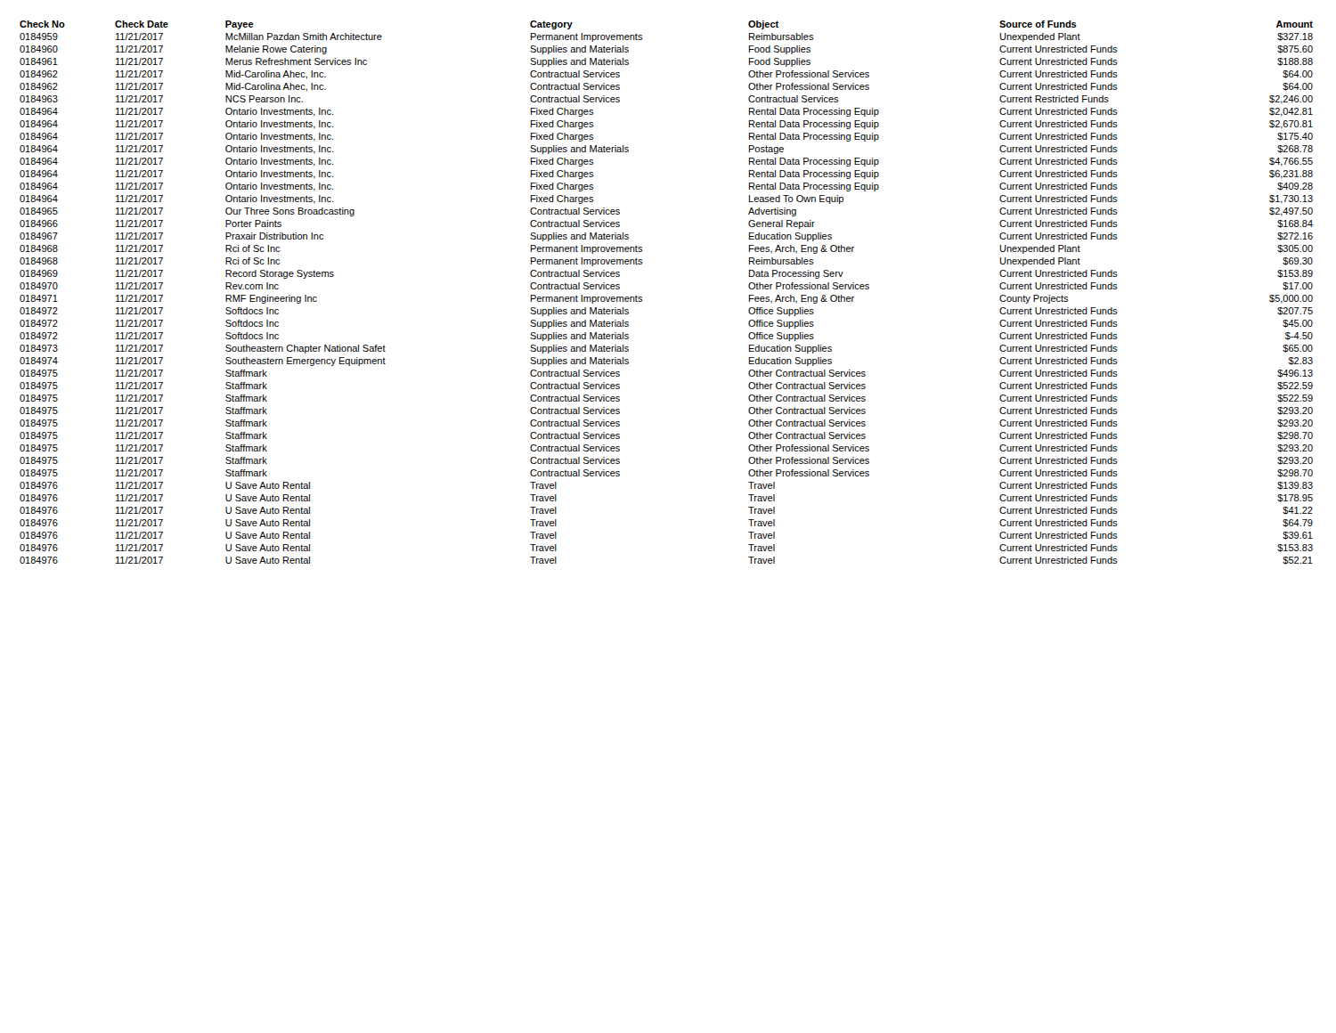| Check No | Check Date | Payee | Category | Object | Source of Funds | Amount |
| --- | --- | --- | --- | --- | --- | --- |
| 0184959 | 11/21/2017 | McMillan Pazdan Smith Architecture | Permanent Improvements | Reimbursables | Unexpended Plant | $327.18 |
| 0184960 | 11/21/2017 | Melanie Rowe Catering | Supplies and Materials | Food Supplies | Current Unrestricted Funds | $875.60 |
| 0184961 | 11/21/2017 | Merus Refreshment Services Inc | Supplies and Materials | Food Supplies | Current Unrestricted Funds | $188.88 |
| 0184962 | 11/21/2017 | Mid-Carolina Ahec, Inc. | Contractual Services | Other Professional Services | Current Unrestricted Funds | $64.00 |
| 0184962 | 11/21/2017 | Mid-Carolina Ahec, Inc. | Contractual Services | Other Professional Services | Current Unrestricted Funds | $64.00 |
| 0184963 | 11/21/2017 | NCS Pearson Inc. | Contractual Services | Contractual Services | Current Restricted Funds | $2,246.00 |
| 0184964 | 11/21/2017 | Ontario Investments, Inc. | Fixed Charges | Rental Data Processing Equip | Current Unrestricted Funds | $2,042.81 |
| 0184964 | 11/21/2017 | Ontario Investments, Inc. | Fixed Charges | Rental Data Processing Equip | Current Unrestricted Funds | $2,670.81 |
| 0184964 | 11/21/2017 | Ontario Investments, Inc. | Fixed Charges | Rental Data Processing Equip | Current Unrestricted Funds | $175.40 |
| 0184964 | 11/21/2017 | Ontario Investments, Inc. | Supplies and Materials | Postage | Current Unrestricted Funds | $268.78 |
| 0184964 | 11/21/2017 | Ontario Investments, Inc. | Fixed Charges | Rental Data Processing Equip | Current Unrestricted Funds | $4,766.55 |
| 0184964 | 11/21/2017 | Ontario Investments, Inc. | Fixed Charges | Rental Data Processing Equip | Current Unrestricted Funds | $6,231.88 |
| 0184964 | 11/21/2017 | Ontario Investments, Inc. | Fixed Charges | Rental Data Processing Equip | Current Unrestricted Funds | $409.28 |
| 0184964 | 11/21/2017 | Ontario Investments, Inc. | Fixed Charges | Leased To Own Equip | Current Unrestricted Funds | $1,730.13 |
| 0184965 | 11/21/2017 | Our Three Sons Broadcasting | Contractual Services | Advertising | Current Unrestricted Funds | $2,497.50 |
| 0184966 | 11/21/2017 | Porter Paints | Contractual Services | General Repair | Current Unrestricted Funds | $168.84 |
| 0184967 | 11/21/2017 | Praxair Distribution Inc | Supplies and Materials | Education Supplies | Current Unrestricted Funds | $272.16 |
| 0184968 | 11/21/2017 | Rci of Sc Inc | Permanent Improvements | Fees, Arch, Eng & Other | Unexpended Plant | $305.00 |
| 0184968 | 11/21/2017 | Rci of Sc Inc | Permanent Improvements | Reimbursables | Unexpended Plant | $69.30 |
| 0184969 | 11/21/2017 | Record Storage Systems | Contractual Services | Data Processing Serv | Current Unrestricted Funds | $153.89 |
| 0184970 | 11/21/2017 | Rev.com Inc | Contractual Services | Other Professional Services | Current Unrestricted Funds | $17.00 |
| 0184971 | 11/21/2017 | RMF Engineering Inc | Permanent Improvements | Fees, Arch, Eng & Other | County Projects | $5,000.00 |
| 0184972 | 11/21/2017 | Softdocs Inc | Supplies and Materials | Office Supplies | Current Unrestricted Funds | $207.75 |
| 0184972 | 11/21/2017 | Softdocs Inc | Supplies and Materials | Office Supplies | Current Unrestricted Funds | $45.00 |
| 0184972 | 11/21/2017 | Softdocs Inc | Supplies and Materials | Office Supplies | Current Unrestricted Funds | $-4.50 |
| 0184973 | 11/21/2017 | Southeastern Chapter National Safet | Supplies and Materials | Education Supplies | Current Unrestricted Funds | $65.00 |
| 0184974 | 11/21/2017 | Southeastern Emergency Equipment | Supplies and Materials | Education Supplies | Current Unrestricted Funds | $2.83 |
| 0184975 | 11/21/2017 | Staffmark | Contractual Services | Other Contractual Services | Current Unrestricted Funds | $496.13 |
| 0184975 | 11/21/2017 | Staffmark | Contractual Services | Other Contractual Services | Current Unrestricted Funds | $522.59 |
| 0184975 | 11/21/2017 | Staffmark | Contractual Services | Other Contractual Services | Current Unrestricted Funds | $522.59 |
| 0184975 | 11/21/2017 | Staffmark | Contractual Services | Other Contractual Services | Current Unrestricted Funds | $293.20 |
| 0184975 | 11/21/2017 | Staffmark | Contractual Services | Other Contractual Services | Current Unrestricted Funds | $293.20 |
| 0184975 | 11/21/2017 | Staffmark | Contractual Services | Other Contractual Services | Current Unrestricted Funds | $298.70 |
| 0184975 | 11/21/2017 | Staffmark | Contractual Services | Other Professional Services | Current Unrestricted Funds | $293.20 |
| 0184975 | 11/21/2017 | Staffmark | Contractual Services | Other Professional Services | Current Unrestricted Funds | $293.20 |
| 0184975 | 11/21/2017 | Staffmark | Contractual Services | Other Professional Services | Current Unrestricted Funds | $298.70 |
| 0184976 | 11/21/2017 | U Save Auto Rental | Travel | Travel | Current Unrestricted Funds | $139.83 |
| 0184976 | 11/21/2017 | U Save Auto Rental | Travel | Travel | Current Unrestricted Funds | $178.95 |
| 0184976 | 11/21/2017 | U Save Auto Rental | Travel | Travel | Current Unrestricted Funds | $41.22 |
| 0184976 | 11/21/2017 | U Save Auto Rental | Travel | Travel | Current Unrestricted Funds | $64.79 |
| 0184976 | 11/21/2017 | U Save Auto Rental | Travel | Travel | Current Unrestricted Funds | $39.61 |
| 0184976 | 11/21/2017 | U Save Auto Rental | Travel | Travel | Current Unrestricted Funds | $153.83 |
| 0184976 | 11/21/2017 | U Save Auto Rental | Travel | Travel | Current Unrestricted Funds | $52.21 |